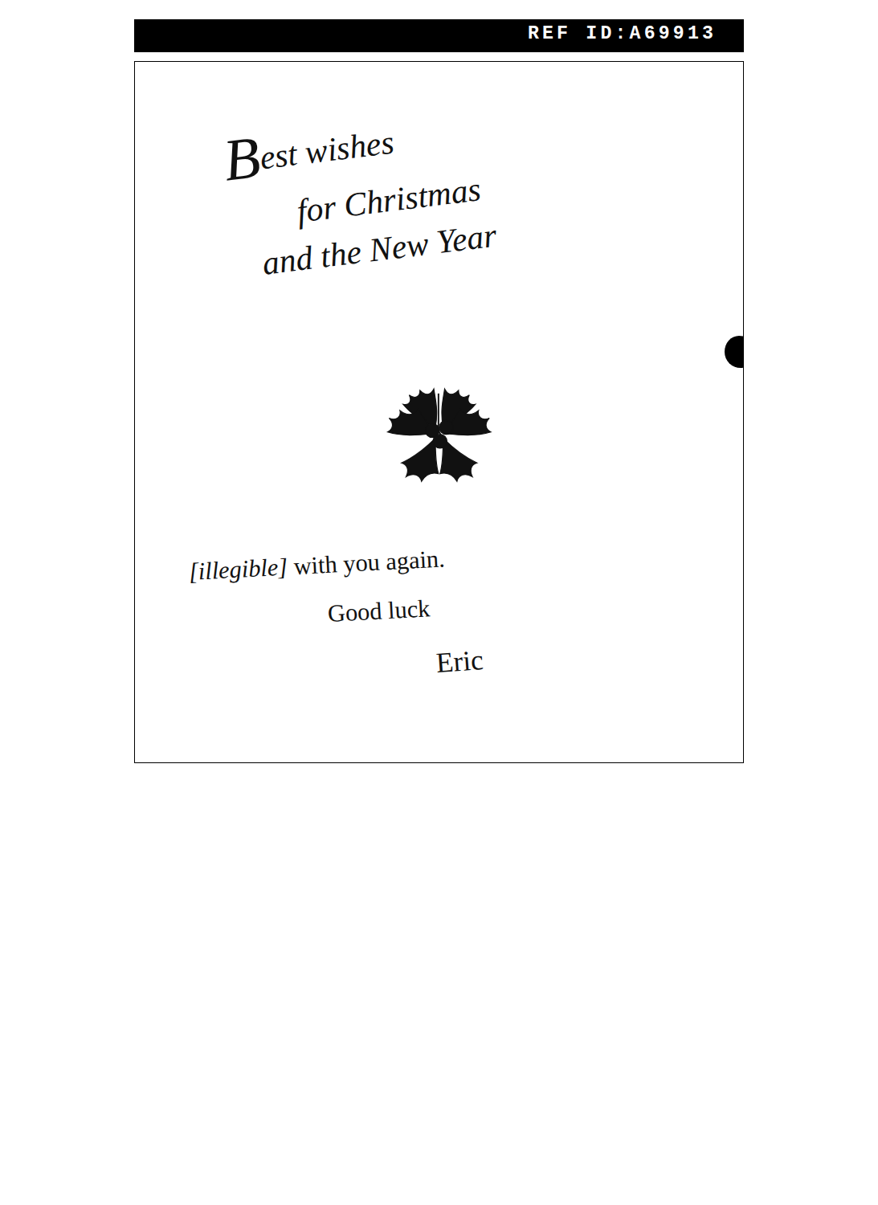REF ID:A69913
Best wishes for Christmas and the New Year
[illegible] with you again. Good luck Eric